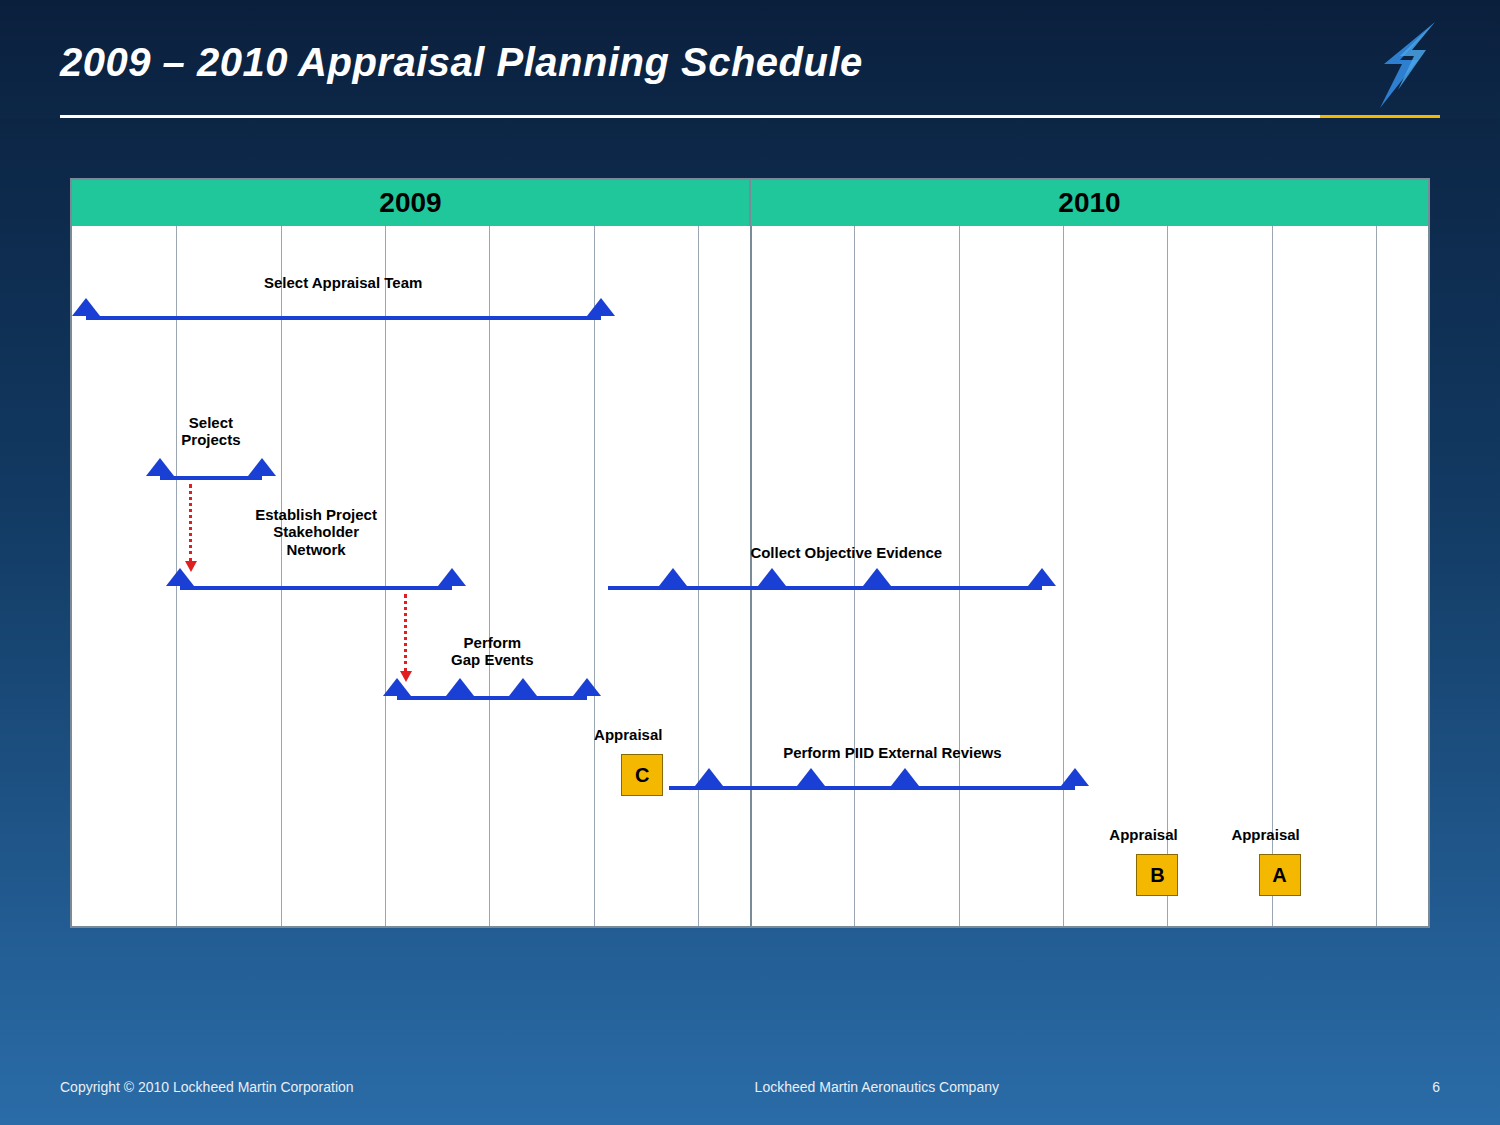2009 – 2010 Appraisal Planning Schedule
2009
2010
Select Appraisal Team
Select
Projects
Establish Project
Stakeholder
Network
Perform
Gap Events
Collect Objective Evidence
Appraisal
C
Perform PIID External Reviews
Appraisal
B
Appraisal
A
Copyright © 2010 Lockheed Martin Corporation
Lockheed Martin Aeronautics Company
6